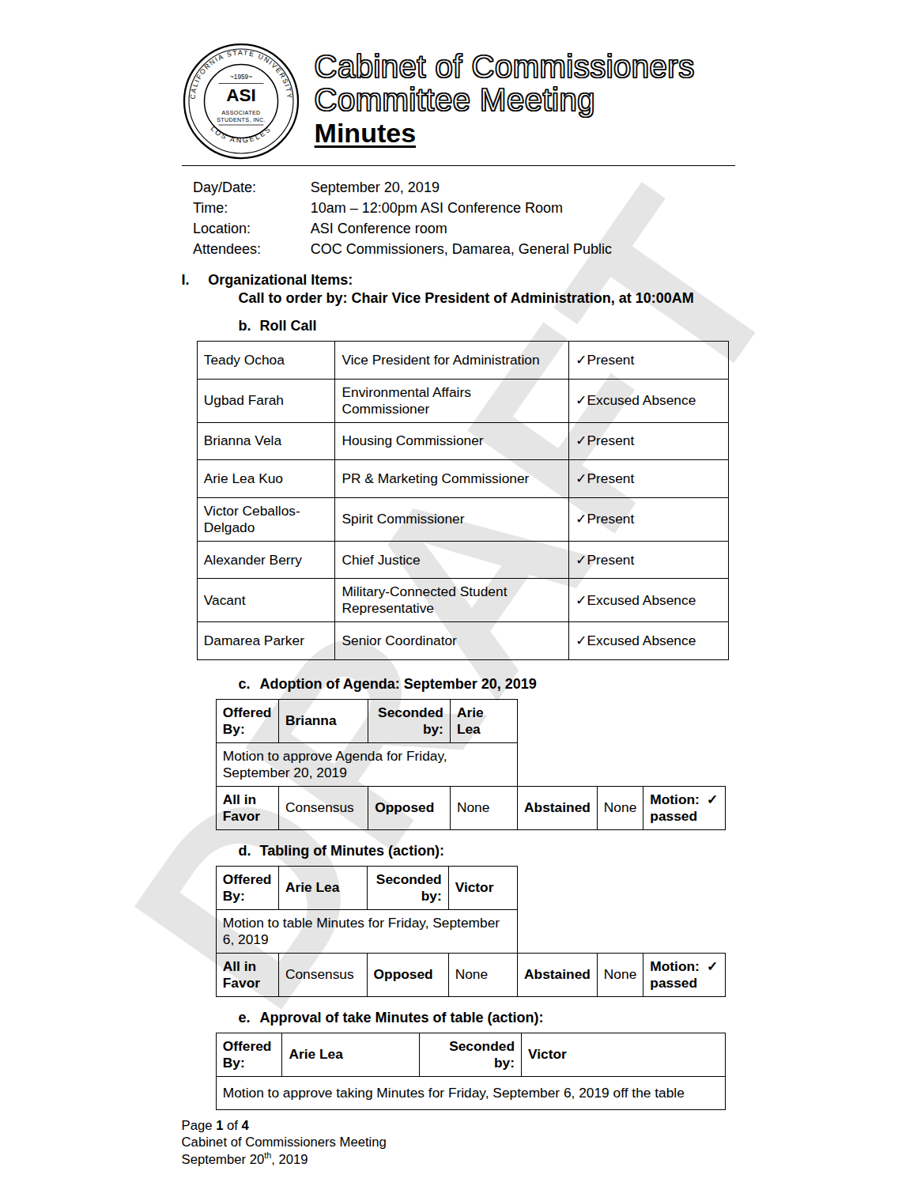DRAFT
CALIFORNIA STATE UNIVERSITY LOS ANGELES ~1959~ ASI ASSOCIATED STUDENTS, INC.
Cabinet of Commissioners
Committee Meeting
Minutes
Day/Date:
September 20, 2019
Time:
10am – 12:00pm ASI Conference Room
Location:
ASI Conference room
Attendees:
COC Commissioners, Damarea, General Public
I. Organizational Items:
Call to order by: Chair Vice President of Administration, at 10:00AM
b. Roll Call
| Teady Ochoa | Vice President for Administration | ✓ Present |
| Ugbad Farah | Environmental Affairs Commissioner | ✓ Excused Absence |
| Brianna Vela | Housing Commissioner | ✓ Present |
| Arie Lea Kuo | PR & Marketing Commissioner | ✓ Present |
| Victor Ceballos-Delgado | Spirit Commissioner | ✓ Present |
| Alexander Berry | Chief Justice | ✓ Present |
| Vacant | Military-Connected Student Representative | ✓ Excused Absence |
| Damarea Parker | Senior Coordinator | ✓ Excused Absence |
c. Adoption of Agenda: September 20, 2019
| Offered By: | Brianna | Seconded by: | Arie Lea |
| Motion to approve Agenda for Friday, September 20, 2019 |
| All in Favor | Consensus | Opposed | None | Abstained | None | Motion: ✓ passed |
d. Tabling of Minutes (action):
| Offered By: | Arie Lea | Seconded by: | Victor |
| Motion to table Minutes for Friday, September 6, 2019 |
| All in Favor | Consensus | Opposed | None | Abstained | None | Motion: ✓ passed |
e. Approval of take Minutes of table (action):
| Offered By: | Arie Lea | Seconded by: | Victor |
| Motion to approve taking Minutes for Friday, September 6, 2019 off the table |
Page 1 of 4
Cabinet of Commissioners Meeting
September 20th, 2019